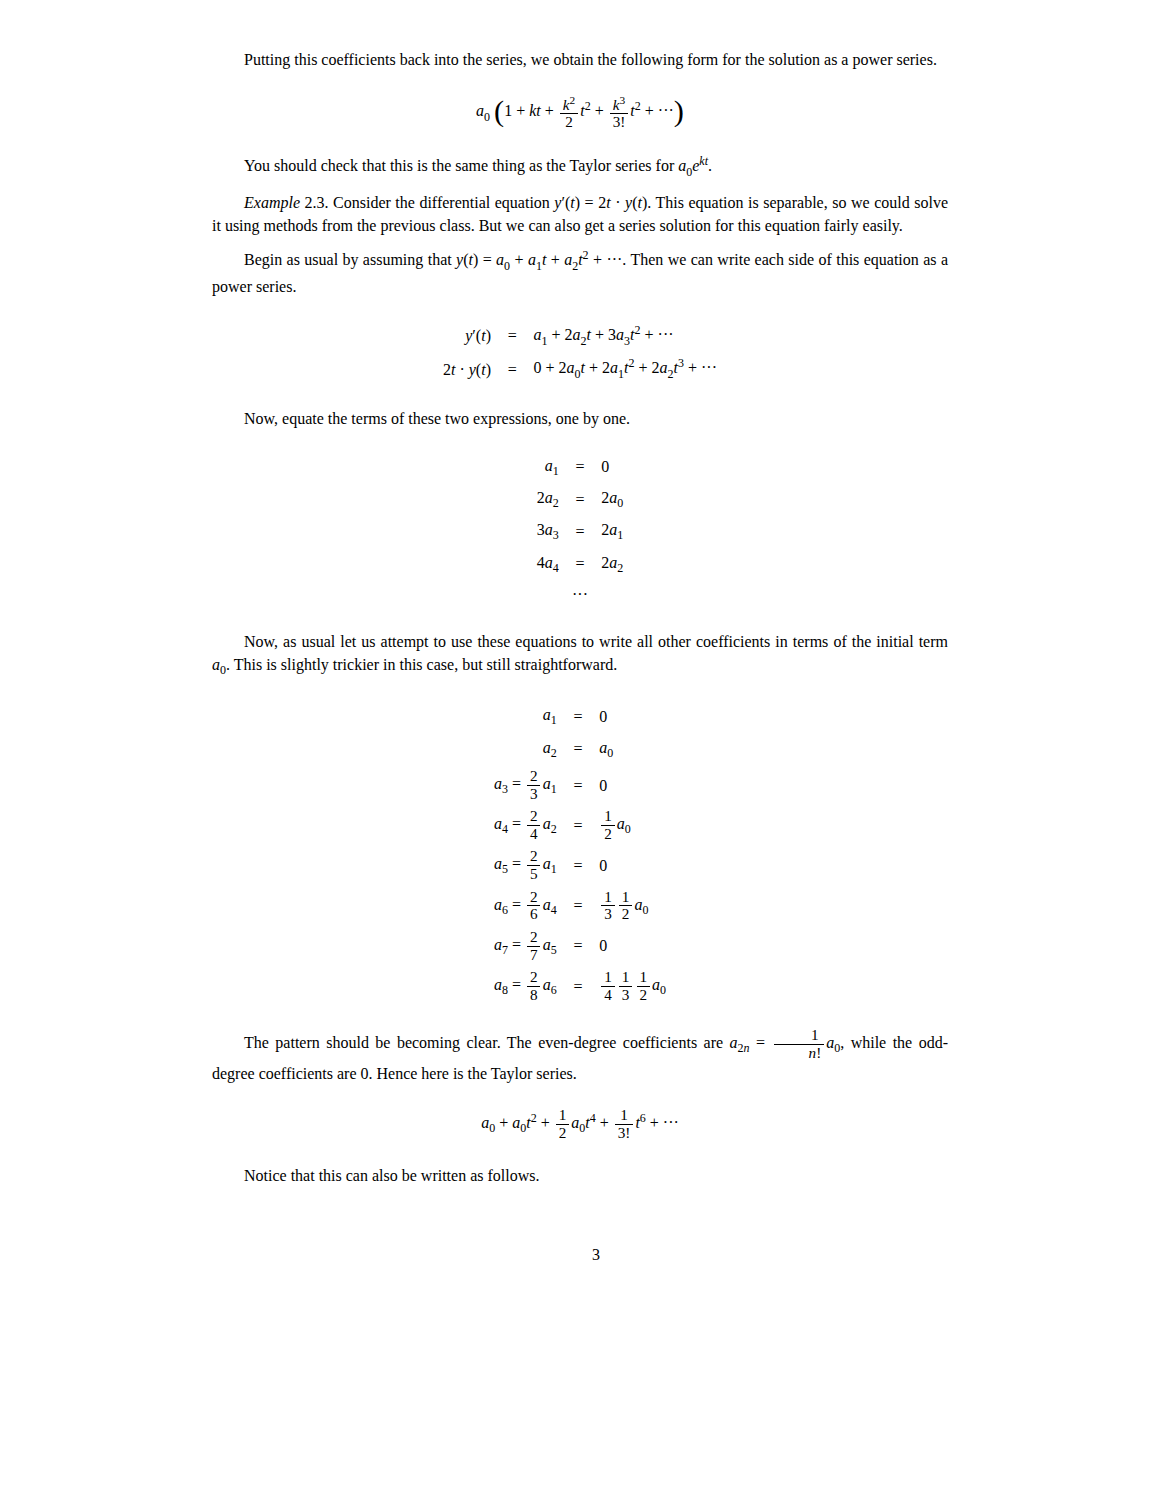Putting this coefficients back into the series, we obtain the following form for the solution as a power series.
a 0 (1 + kt + k 22 t 2 + k 33!t 2 + ···)
You should check that this is the same thing as the Taylor series for a 0 ekt.
Example 2.3. Consider the differential equation y′(t) = 2t · y(t). This equation is separable, so we could solve it using methods from the previous class. But we can also get a series solution for this equation fairly easily.
Begin as usual by assuming that y(t) = a 0 + a 1 t + a 2 t 2 + ···. Then we can write each side of this equation as a power series.
| y ′( t ) | = | a 1 + 2 a 2 t + 3 a 3 t 2 + ··· |
| 2 t · y ( t ) | = | 0 + 2 a 0 t + 2 a 1 t 2 + 2 a 2 t 3 + ··· |
Now, equate the terms of these two expressions, one by one.
| a 1 | = | 0 |
| 2 a 2 | = | 2 a 0 |
| 3 a 3 | = | 2 a 1 |
| 4 a 4 | = | 2 a 2 |
| ··· |
Now, as usual let us attempt to use these equations to write all other coefficients in terms of the initial term a 0. This is slightly trickier in this case, but still straightforward.
| a 1 | = | 0 |
| a 2 | = | a 0 |
| a 3 = 2 3 a 1 | = | 0 |
| a 4 = 2 4 a 2 | = | 1 2 a 0 |
| a 5 = 2 5 a 1 | = | 0 |
| a 6 = 2 6 a 4 | = | 1 3 1 2 a 0 |
| a 7 = 2 7 a 5 | = | 0 |
| a 8 = 2 8 a 6 | = | 1 4 1 3 1 2 a 0 |
The pattern should be becoming clear. The even-degree coefficients are a 2n = 1 n!a 0, while the odd-degree coefficients are 0. Hence here is the Taylor series.
a 0 + a 0 t 2 + 12 a 0 t 4 + 13!t 6 + ···
Notice that this can also be written as follows.
3